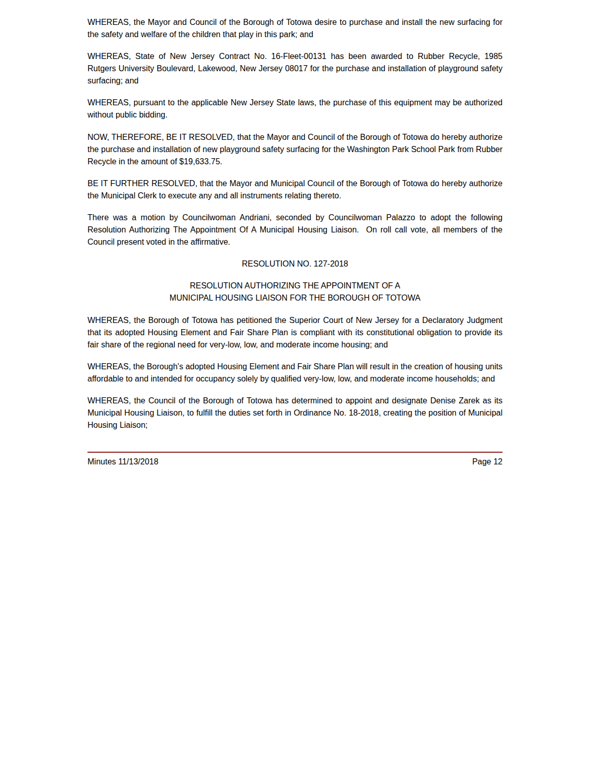WHEREAS, the Mayor and Council of the Borough of Totowa desire to purchase and install the new surfacing for the safety and welfare of the children that play in this park; and
WHEREAS, State of New Jersey Contract No. 16-Fleet-00131 has been awarded to Rubber Recycle, 1985 Rutgers University Boulevard, Lakewood, New Jersey 08017 for the purchase and installation of playground safety surfacing; and
WHEREAS, pursuant to the applicable New Jersey State laws, the purchase of this equipment may be authorized without public bidding.
NOW, THEREFORE, BE IT RESOLVED, that the Mayor and Council of the Borough of Totowa do hereby authorize the purchase and installation of new playground safety surfacing for the Washington Park School Park from Rubber Recycle in the amount of $19,633.75.
BE IT FURTHER RESOLVED, that the Mayor and Municipal Council of the Borough of Totowa do hereby authorize the Municipal Clerk to execute any and all instruments relating thereto.
There was a motion by Councilwoman Andriani, seconded by Councilwoman Palazzo to adopt the following Resolution Authorizing The Appointment Of A Municipal Housing Liaison. On roll call vote, all members of the Council present voted in the affirmative.
RESOLUTION NO. 127-2018
RESOLUTION AUTHORIZING THE APPOINTMENT OF A
MUNICIPAL HOUSING LIAISON FOR THE BOROUGH OF TOTOWA
WHEREAS, the Borough of Totowa has petitioned the Superior Court of New Jersey for a Declaratory Judgment that its adopted Housing Element and Fair Share Plan is compliant with its constitutional obligation to provide its fair share of the regional need for very-low, low, and moderate income housing; and
WHEREAS, the Borough's adopted Housing Element and Fair Share Plan will result in the creation of housing units affordable to and intended for occupancy solely by qualified very-low, low, and moderate income households; and
WHEREAS, the Council of the Borough of Totowa has determined to appoint and designate Denise Zarek as its Municipal Housing Liaison, to fulfill the duties set forth in Ordinance No. 18-2018, creating the position of Municipal Housing Liaison;
Minutes 11/13/2018 Page 12